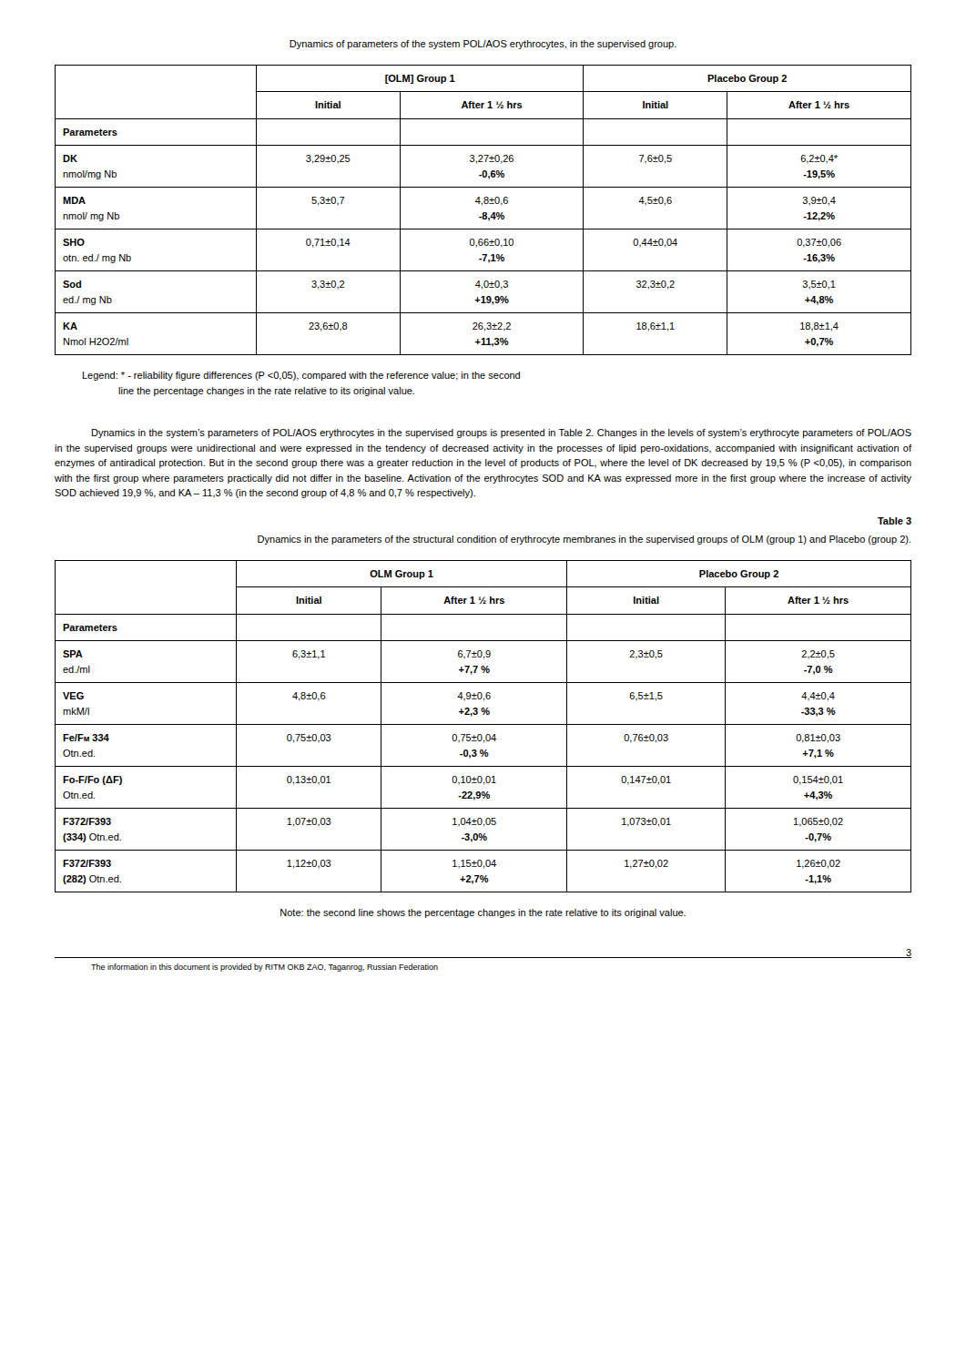Dynamics of parameters of the system POL/AOS erythrocytes, in the supervised group.
| | [OLM] Group 1 | Placebo Group 2 |
| --- | --- | --- |
| Initial | After 1 ½ hrs | Initial | After 1 ½ hrs |
| Parameters | | | | |
| DK nmol/mg Nb | 3,29±0,25 | 3,27±0,26 -0,6% | 7,6±0,5 | 6,2±0,4* -19,5% |
| MDA nmol/ mg Nb | 5,3±0,7 | 4,8±0,6 -8,4% | 4,5±0,6 | 3,9±0,4 -12,2% |
| SHO otn. ed./ mg Nb | 0,71±0,14 | 0,66±0,10 -7,1% | 0,44±0,04 | 0,37±0,06 -16,3% |
| Sod ed./ mg Nb | 3,3±0,2 | 4,0±0,3 +19,9% | 32,3±0,2 | 3,5±0,1 +4,8% |
| KA Nmol H2O2/ml | 23,6±0,8 | 26,3±2,2 +11,3% | 18,6±1,1 | 18,8±1,4 +0,7% |
Legend: * - reliability figure differences (P <0,05), compared with the reference value; in the second line the percentage changes in the rate relative to its original value.
Dynamics in the system’s parameters of POL/AOS erythrocytes in the supervised groups is presented in Table 2. Changes in the levels of system’s erythrocyte parameters of POL/AOS in the supervised groups were unidirectional and were expressed in the tendency of decreased activity in the processes of lipid pero-oxidations, accompanied with insignificant activation of enzymes of antiradical protection. But in the second group there was a greater reduction in the level of products of POL, where the level of DK decreased by 19,5 % (P <0,05), in comparison with the first group where parameters practically did not differ in the baseline. Activation of the erythrocytes SOD and KA was expressed more in the first group where the increase of activity SOD achieved 19,9 %, and KA – 11,3 % (in the second group of 4,8 % and 0,7 % respectively).
Table 3
Dynamics in the parameters of the structural condition of erythrocyte membranes in the supervised groups of OLM (group 1) and Placebo (group 2).
| | OLM Group 1 | Placebo Group 2 |
| --- | --- | --- |
| Initial | After 1 ½ hrs | Initial | After 1 ½ hrs |
| Parameters | | | | |
| SPA ed./ml | 6,3±1,1 | 6,7±0,9 +7,7 % | 2,3±0,5 | 2,2±0,5 -7,0 % |
| VEG mkM/l | 4,8±0,6 | 4,9±0,6 +2,3 % | 6,5±1,5 | 4,4±0,4 -33,3 % |
| Fe/F м 334 Otn.ed. | 0,75±0,03 | 0,75±0,04 -0,3 % | 0,76±0,03 | 0,81±0,03 +7,1 % |
| Fo-F/Fo (ΔF) Otn.ed. | 0,13±0,01 | 0,10±0,01 -22,9% | 0,147±0,01 | 0,154±0,01 +4,3% |
| F372/F393 (334) Otn.ed. | 1,07±0,03 | 1,04±0,05 -3,0% | 1,073±0,01 | 1,065±0,02 -0,7% |
| F372/F393 (282) Otn.ed. | 1,12±0,03 | 1,15±0,04 +2,7% | 1,27±0,02 | 1,26±0,02 -1,1% |
Note: the second line shows the percentage changes in the rate relative to its original value.
3
The information in this document is provided by RITM OKB ZAO, Taganrog, Russian Federation